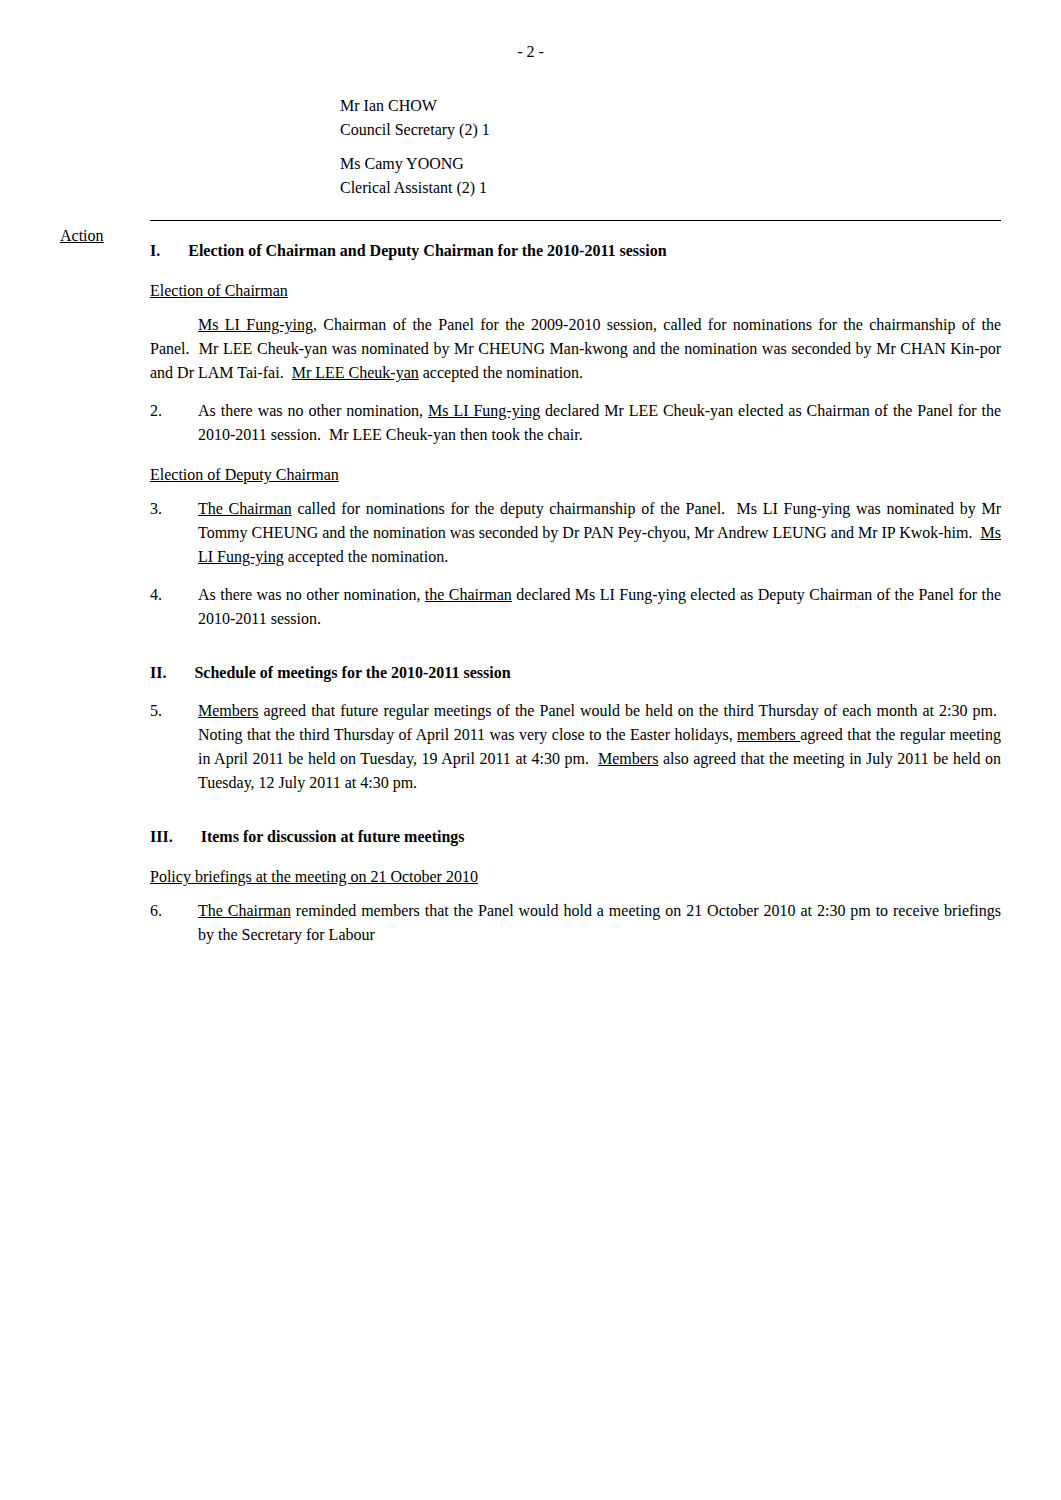- 2 -
Mr Ian CHOW
Council Secretary (2) 1
Ms Camy YOONG
Clerical Assistant (2) 1
Action
I. Election of Chairman and Deputy Chairman for the 2010-2011 session
Election of Chairman
Ms LI Fung-ying, Chairman of the Panel for the 2009-2010 session, called for nominations for the chairmanship of the Panel. Mr LEE Cheuk-yan was nominated by Mr CHEUNG Man-kwong and the nomination was seconded by Mr CHAN Kin-por and Dr LAM Tai-fai. Mr LEE Cheuk-yan accepted the nomination.
2.
As there was no other nomination, Ms LI Fung-ying declared Mr LEE Cheuk-yan elected as Chairman of the Panel for the 2010-2011 session. Mr LEE Cheuk-yan then took the chair.
Election of Deputy Chairman
3.
The Chairman called for nominations for the deputy chairmanship of the Panel. Ms LI Fung-ying was nominated by Mr Tommy CHEUNG and the nomination was seconded by Dr PAN Pey-chyou, Mr Andrew LEUNG and Mr IP Kwok-him. Ms LI Fung-ying accepted the nomination.
4.
As there was no other nomination, the Chairman declared Ms LI Fung-ying elected as Deputy Chairman of the Panel for the 2010-2011 session.
II. Schedule of meetings for the 2010-2011 session
5.
Members agreed that future regular meetings of the Panel would be held on the third Thursday of each month at 2:30 pm. Noting that the third Thursday of April 2011 was very close to the Easter holidays, members agreed that the regular meeting in April 2011 be held on Tuesday, 19 April 2011 at 4:30 pm. Members also agreed that the meeting in July 2011 be held on Tuesday, 12 July 2011 at 4:30 pm.
III. Items for discussion at future meetings
Policy briefings at the meeting on 21 October 2010
6.
The Chairman reminded members that the Panel would hold a meeting on 21 October 2010 at 2:30 pm to receive briefings by the Secretary for Labour